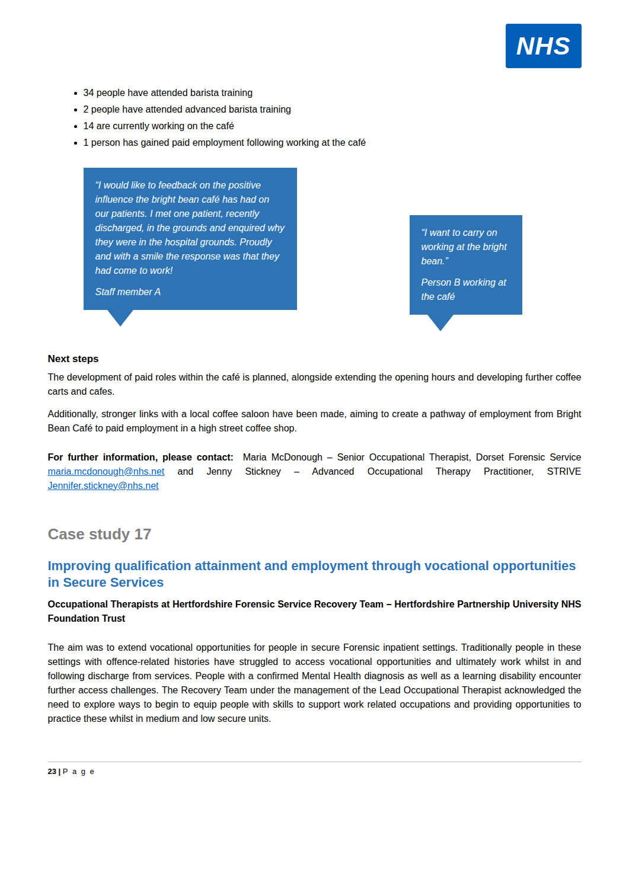NHS
34 people have attended barista training
2 people have attended advanced barista training
14 are currently working on the café
1 person has gained paid employment following working at the café
“I would like to feedback on the positive influence the bright bean café has had on our patients. I met one patient, recently discharged, in the grounds and enquired why they were in the hospital grounds. Proudly and with a smile the response was that they had come to work!
Staff member A
“I want to carry on working at the bright bean.”
Person B working at the café
Next steps
The development of paid roles within the café is planned, alongside extending the opening hours and developing further coffee carts and cafes.
Additionally, stronger links with a local coffee saloon have been made, aiming to create a pathway of employment from Bright Bean Café to paid employment in a high street coffee shop.
For further information, please contact: Maria McDonough – Senior Occupational Therapist, Dorset Forensic Service maria.mcdonough@nhs.net and Jenny Stickney – Advanced Occupational Therapy Practitioner, STRIVE Jennifer.stickney@nhs.net
Case study 17
Improving qualification attainment and employment through vocational opportunities in Secure Services
Occupational Therapists at Hertfordshire Forensic Service Recovery Team – Hertfordshire Partnership University NHS Foundation Trust
The aim was to extend vocational opportunities for people in secure Forensic inpatient settings. Traditionally people in these settings with offence-related histories have struggled to access vocational opportunities and ultimately work whilst in and following discharge from services. People with a confirmed Mental Health diagnosis as well as a learning disability encounter further access challenges. The Recovery Team under the management of the Lead Occupational Therapist acknowledged the need to explore ways to begin to equip people with skills to support work related occupations and providing opportunities to practice these whilst in medium and low secure units.
23 | P a g e